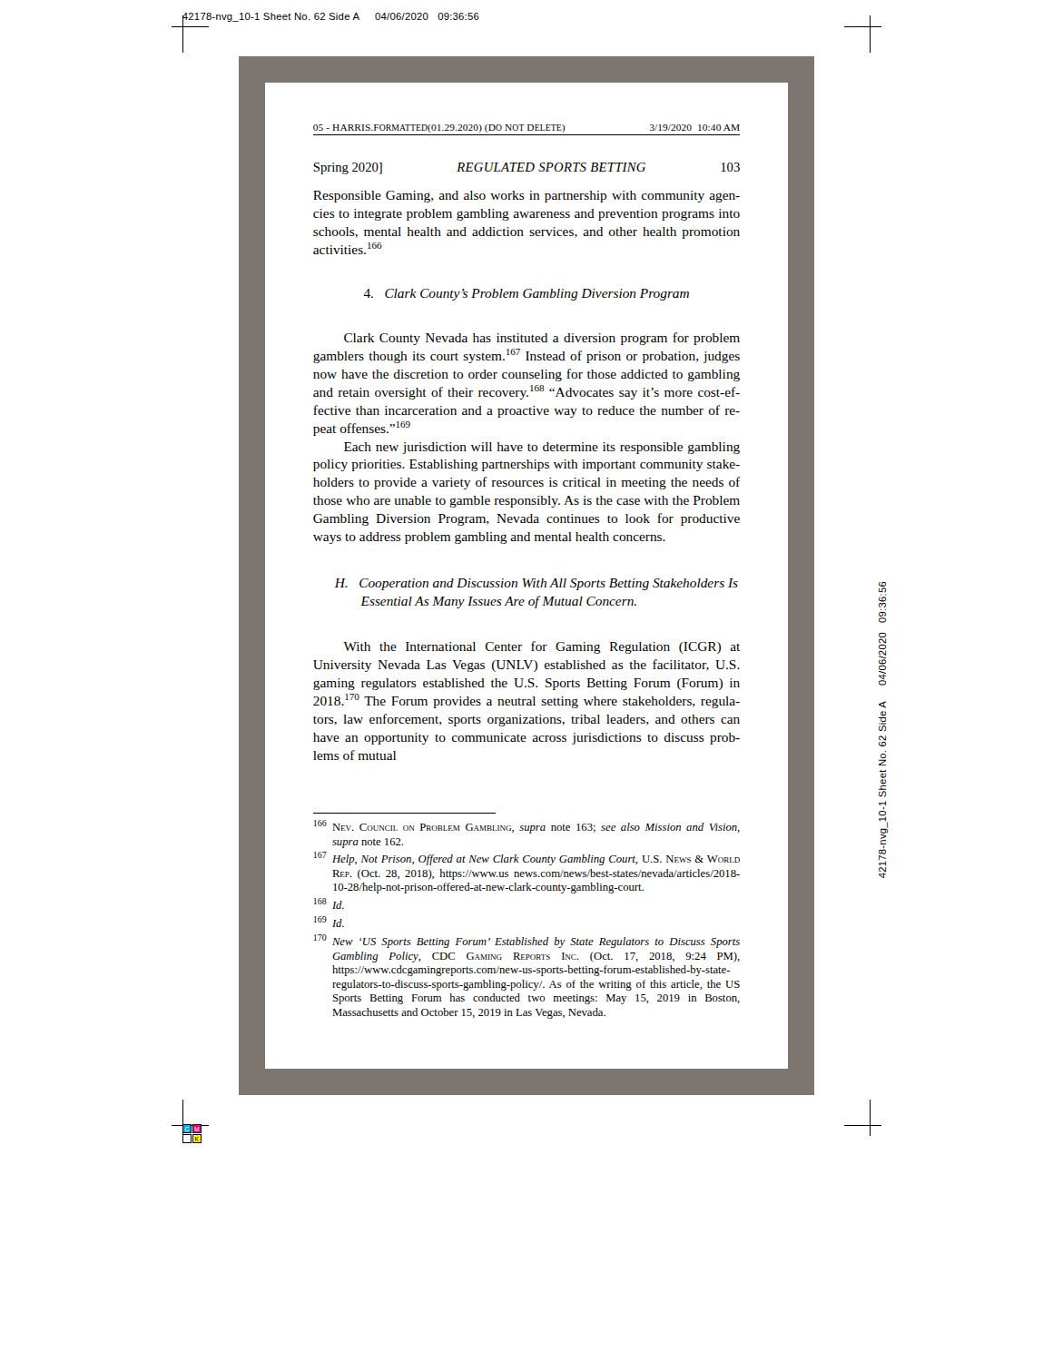42178-nvg_10-1 Sheet No. 62 Side A 04/06/2020 09:36:56
42178-nvg_10-1 Sheet No. 62 Side A 04/06/2020 09:36:56
CM K
05 - HARRIS.FORMATTED(01.29.2020) (DO NOT DELETE)
3/19/2020 10:40 AM
Spring 2020]
REGULATED SPORTS BETTING
103
Responsible Gaming, and also works in partnership with community agencies to integrate problem gambling awareness and prevention programs into schools, mental health and addiction services, and other health promotion activities.166
4. Clark County’s Problem Gambling Diversion Program
Clark County Nevada has instituted a diversion program for problem gamblers though its court system.167 Instead of prison or probation, judges now have the discretion to order counseling for those addicted to gambling and retain oversight of their recovery.168 “Advocates say it’s more cost-effective than incarceration and a proactive way to reduce the number of repeat offenses.”169
Each new jurisdiction will have to determine its responsible gambling policy priorities. Establishing partnerships with important community stakeholders to provide a variety of resources is critical in meeting the needs of those who are unable to gamble responsibly. As is the case with the Problem Gambling Diversion Program, Nevada continues to look for productive ways to address problem gambling and mental health concerns.
H. Cooperation and Discussion With All Sports Betting Stakeholders Is Essential As Many Issues Are of Mutual Concern.
With the International Center for Gaming Regulation (ICGR) at University Nevada Las Vegas (UNLV) established as the facilitator, U.S. gaming regulators established the U.S. Sports Betting Forum (Forum) in 2018.170 The Forum provides a neutral setting where stakeholders, regulators, law enforcement, sports organizations, tribal leaders, and others can have an opportunity to communicate across jurisdictions to discuss problems of mutual
166 Nev. Council on Problem Gambling, supra note 163; see also Mission and Vision, supra note 162.
167 Help, Not Prison, Offered at New Clark County Gambling Court, U.S. News & World Rep. (Oct. 28, 2018), https://www.us news.com/news/best-states/nevada/articles/2018-10-28/help-not-prison-offered-at-new-clark-county-gambling-court.
168 Id.
169 Id.
170 New ‘US Sports Betting Forum’ Established by State Regulators to Discuss Sports Gambling Policy, CDC Gaming Reports Inc. (Oct. 17, 2018, 9:24 PM), https://www.cdcgamingreports.com/new-us-sports-betting-forum-established-by-state-regulators-to-discuss-sports-gambling-policy/. As of the writing of this article, the US Sports Betting Forum has conducted two meetings: May 15, 2019 in Boston, Massachusetts and October 15, 2019 in Las Vegas, Nevada.